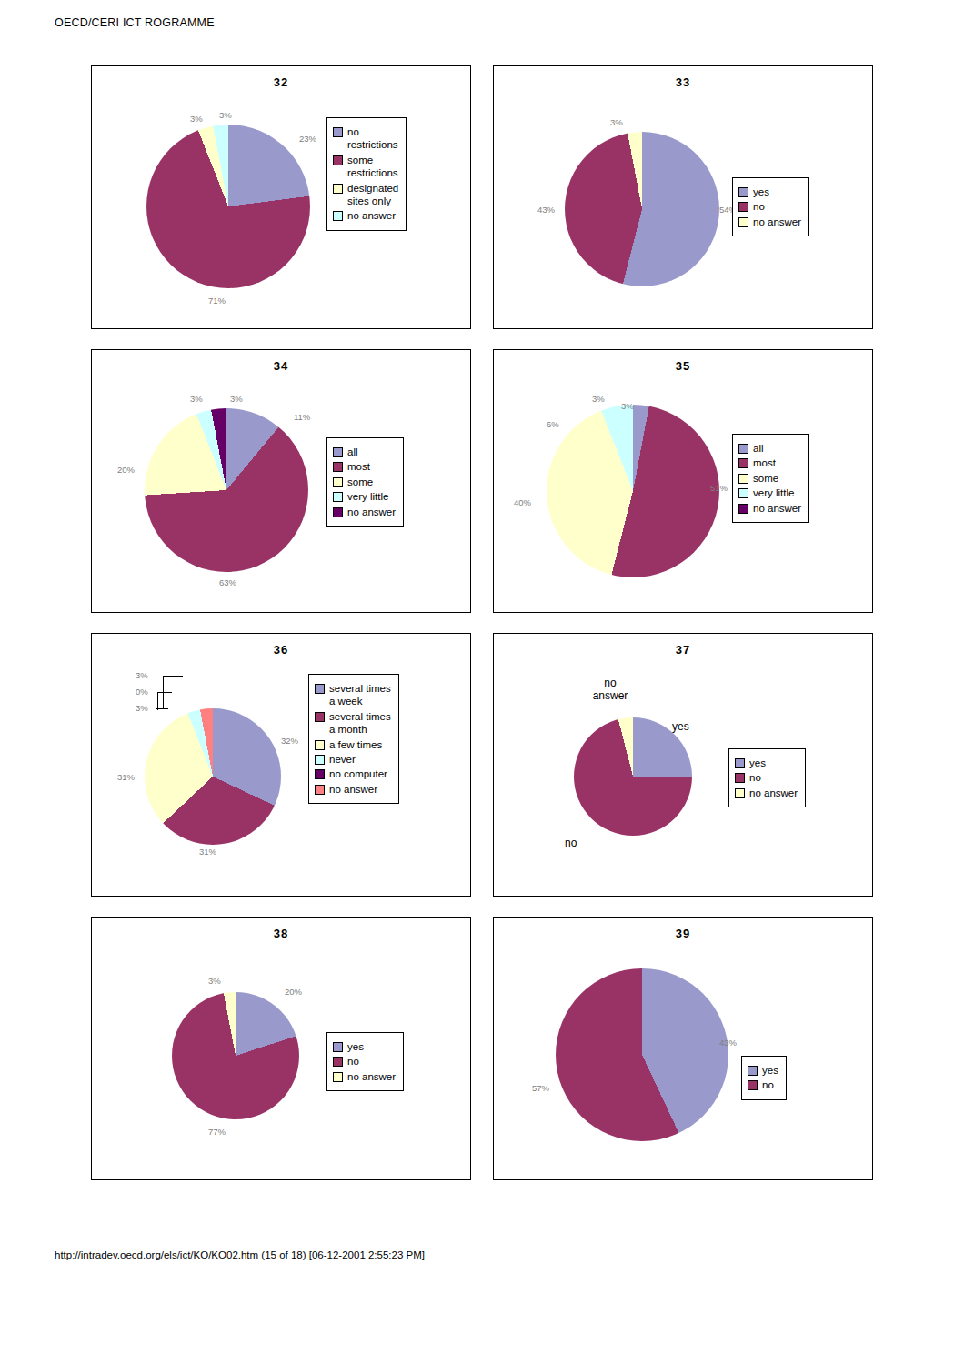OECD/CERI ICT ROGRAMME
32
23%
71%
3%
3%
no
restrictions
some
restrictions
designated
sites only
no answer
33
54%
43%
3%
yes
no
no answer
34
11%
63%
20%
3%
3%
all
most
some
very little
no answer
35
51%
40%
6%
3%
3%
all
most
some
very little
no answer
36
32%
31%
31%
3%
0%
3%
several times
a week
several times
a month
a few times
never
no computer
no answer
37
yes
no
no
answer
yes
no
no answer
38
20%
77%
3%
yes
no
no answer
39
43%
57%
yes
no
http://intradev.oecd.org/els/ict/KO/KO02.htm (15 of 18) [06-12-2001 2:55:23 PM]